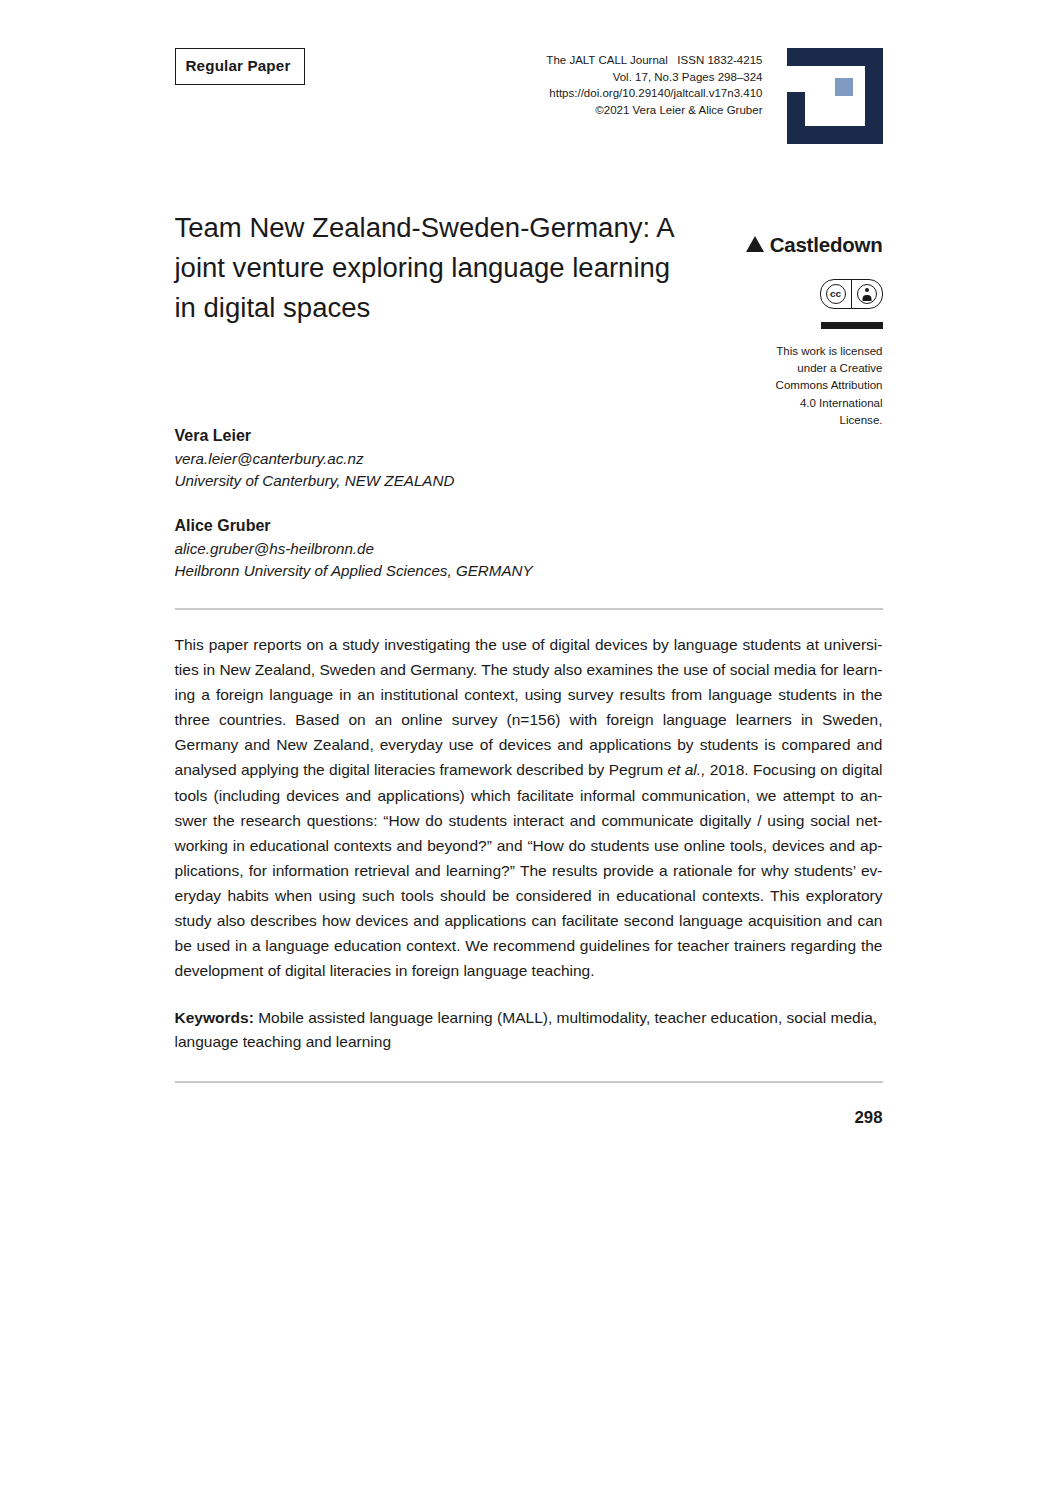Regular Paper
The JALT CALL Journal ISSN 1832-4215
Vol. 17, No.3 Pages 298–324
https://doi.org/10.29140/jaltcall.v17n3.410
©2021 Vera Leier & Alice Gruber
Team New Zealand-Sweden-Germany: A joint venture exploring language learning in digital spaces
Castledown
cc
This work is licensed
under a Creative
Commons Attribution
4.0 International
License.
Vera Leier
vera.leier@canterbury.ac.nz
University of Canterbury, NEW ZEALAND
Alice Gruber
alice.gruber@hs-heilbronn.de
Heilbronn University of Applied Sciences, GERMANY
This paper reports on a study investigating the use of digital devices by language students at universities in New Zealand, Sweden and Germany. The study also examines the use of social media for learning a foreign language in an institutional context, using survey results from language students in the three countries. Based on an online survey (n=156) with foreign language learners in Sweden, Germany and New Zealand, everyday use of devices and applications by students is compared and analysed applying the digital literacies framework described by Pegrum et al., 2018. Focusing on digital tools (including devices and applications) which facilitate informal communication, we attempt to answer the research questions: “How do students interact and communicate digitally / using social networking in educational contexts and beyond?” and “How do students use online tools, devices and applications, for information retrieval and learning?” The results provide a rationale for why students’ everyday habits when using such tools should be considered in educational contexts. This exploratory study also describes how devices and applications can facilitate second language acquisition and can be used in a language education context. We recommend guidelines for teacher trainers regarding the development of digital literacies in foreign language teaching.
Keywords: Mobile assisted language learning (MALL), multimodality, teacher education, social media, language teaching and learning
298